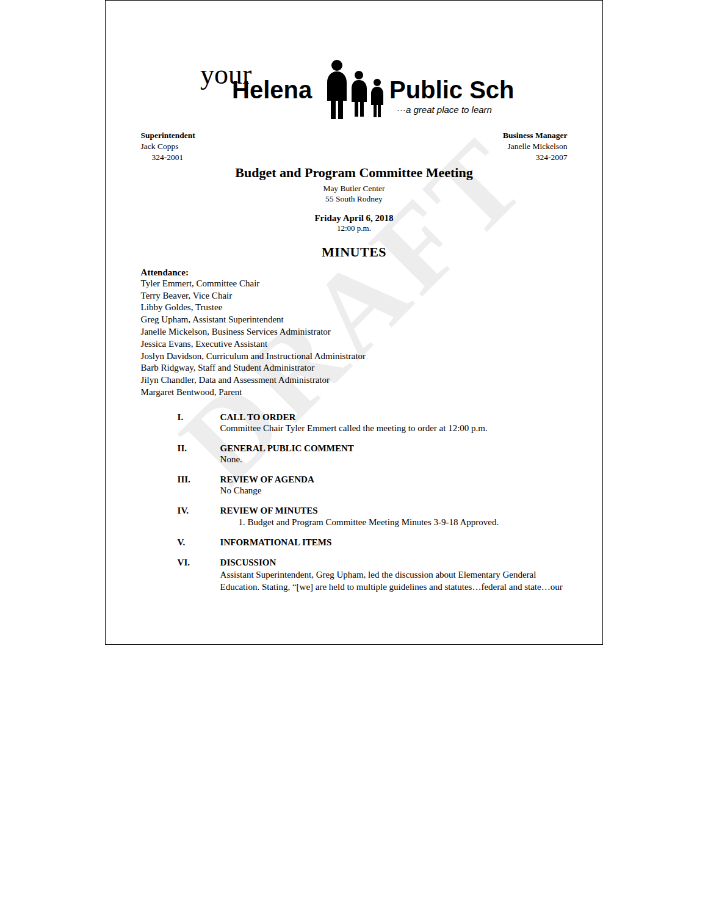DRAFT
your Helena Public Schools ···a great place to learn
Superintendent
Jack Copps
324-2001
Business Manager
Janelle Mickelson
324-2007
Budget and Program Committee Meeting
May Butler Center
55 South Rodney
Friday April 6, 2018
12:00 p.m.
MINUTES
Attendance:
Tyler Emmert, Committee Chair
Terry Beaver, Vice Chair
Libby Goldes, Trustee
Greg Upham, Assistant Superintendent
Janelle Mickelson, Business Services Administrator
Jessica Evans, Executive Assistant
Joslyn Davidson, Curriculum and Instructional Administrator
Barb Ridgway, Staff and Student Administrator
Jilyn Chandler, Data and Assessment Administrator
Margaret Bentwood, Parent
I. CALL TO ORDER
Committee Chair Tyler Emmert called the meeting to order at 12:00 p.m.
II. GENERAL PUBLIC COMMENT
None.
III. REVIEW OF AGENDA
No Change
IV. REVIEW OF MINUTES
Budget and Program Committee Meeting Minutes 3-9-18 Approved.
V. INFORMATIONAL ITEMS
VI. DISCUSSION
Assistant Superintendent, Greg Upham, led the discussion about Elementary Genderal Education. Stating, “[we] are held to multiple guidelines and statutes…federal and state…our